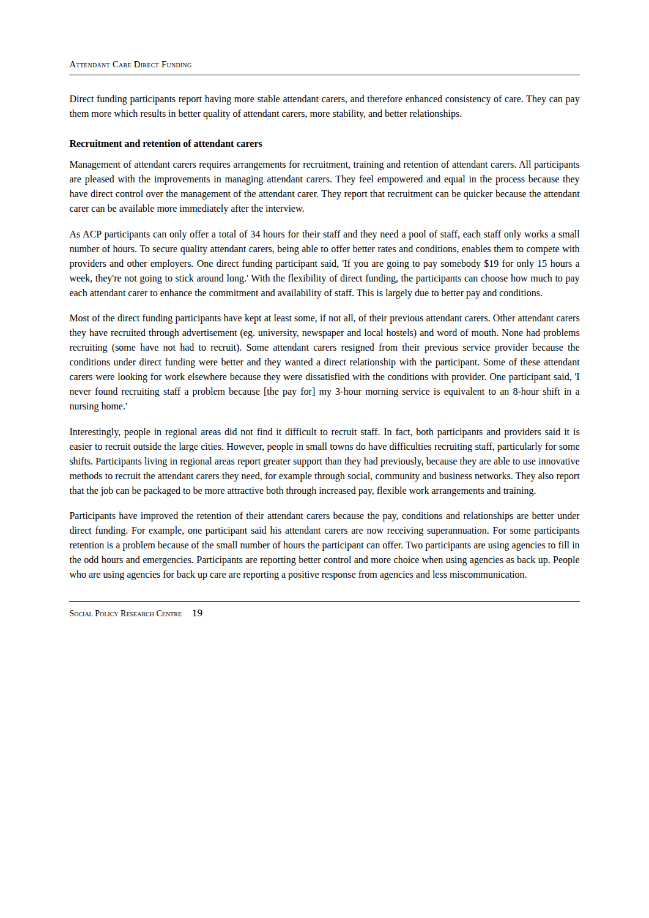Attendant Care Direct Funding
Direct funding participants report having more stable attendant carers, and therefore enhanced consistency of care. They can pay them more which results in better quality of attendant carers, more stability, and better relationships.
Recruitment and retention of attendant carers
Management of attendant carers requires arrangements for recruitment, training and retention of attendant carers. All participants are pleased with the improvements in managing attendant carers. They feel empowered and equal in the process because they have direct control over the management of the attendant carer. They report that recruitment can be quicker because the attendant carer can be available more immediately after the interview.
As ACP participants can only offer a total of 34 hours for their staff and they need a pool of staff, each staff only works a small number of hours. To secure quality attendant carers, being able to offer better rates and conditions, enables them to compete with providers and other employers. One direct funding participant said, 'If you are going to pay somebody $19 for only 15 hours a week, they're not going to stick around long.' With the flexibility of direct funding, the participants can choose how much to pay each attendant carer to enhance the commitment and availability of staff. This is largely due to better pay and conditions.
Most of the direct funding participants have kept at least some, if not all, of their previous attendant carers. Other attendant carers they have recruited through advertisement (eg. university, newspaper and local hostels) and word of mouth. None had problems recruiting (some have not had to recruit). Some attendant carers resigned from their previous service provider because the conditions under direct funding were better and they wanted a direct relationship with the participant. Some of these attendant carers were looking for work elsewhere because they were dissatisfied with the conditions with provider. One participant said, 'I never found recruiting staff a problem because [the pay for] my 3-hour morning service is equivalent to an 8-hour shift in a nursing home.'
Interestingly, people in regional areas did not find it difficult to recruit staff. In fact, both participants and providers said it is easier to recruit outside the large cities. However, people in small towns do have difficulties recruiting staff, particularly for some shifts. Participants living in regional areas report greater support than they had previously, because they are able to use innovative methods to recruit the attendant carers they need, for example through social, community and business networks. They also report that the job can be packaged to be more attractive both through increased pay, flexible work arrangements and training.
Participants have improved the retention of their attendant carers because the pay, conditions and relationships are better under direct funding. For example, one participant said his attendant carers are now receiving superannuation. For some participants retention is a problem because of the small number of hours the participant can offer. Two participants are using agencies to fill in the odd hours and emergencies. Participants are reporting better control and more choice when using agencies as back up. People who are using agencies for back up care are reporting a positive response from agencies and less miscommunication.
Social Policy Research Centre 19